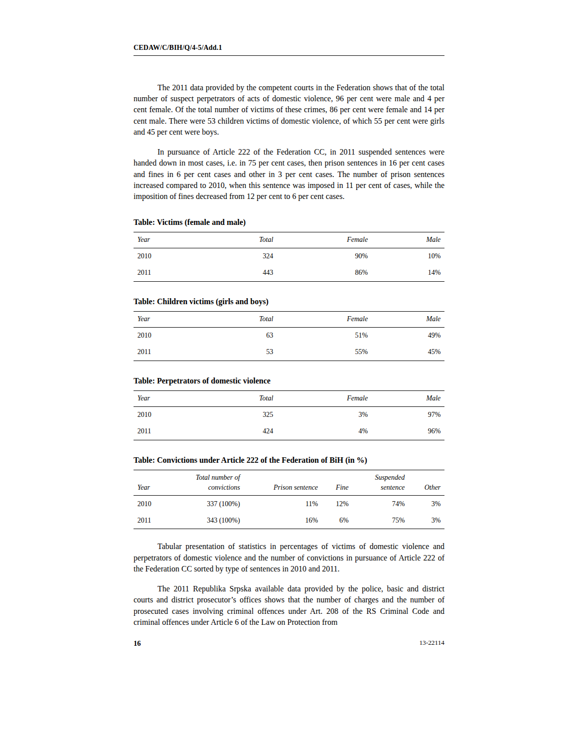CEDAW/C/BIH/Q/4-5/Add.1
The 2011 data provided by the competent courts in the Federation shows that of the total number of suspect perpetrators of acts of domestic violence, 96 per cent were male and 4 per cent female. Of the total number of victims of these crimes, 86 per cent were female and 14 per cent male. There were 53 children victims of domestic violence, of which 55 per cent were girls and 45 per cent were boys.
In pursuance of Article 222 of the Federation CC, in 2011 suspended sentences were handed down in most cases, i.e. in 75 per cent cases, then prison sentences in 16 per cent cases and fines in 6 per cent cases and other in 3 per cent cases. The number of prison sentences increased compared to 2010, when this sentence was imposed in 11 per cent of cases, while the imposition of fines decreased from 12 per cent to 6 per cent cases.
Table: Victims (female and male)
| Year | Total | Female | Male |
| --- | --- | --- | --- |
| 2010 | 324 | 90% | 10% |
| 2011 | 443 | 86% | 14% |
Table: Children victims (girls and boys)
| Year | Total | Female | Male |
| --- | --- | --- | --- |
| 2010 | 63 | 51% | 49% |
| 2011 | 53 | 55% | 45% |
Table: Perpetrators of domestic violence
| Year | Total | Female | Male |
| --- | --- | --- | --- |
| 2010 | 325 | 3% | 97% |
| 2011 | 424 | 4% | 96% |
Table: Convictions under Article 222 of the Federation of BiH (in %)
| Year | Total number of convictions | Prison sentence | Fine | Suspended sentence | Other |
| --- | --- | --- | --- | --- | --- |
| 2010 | 337 (100%) | 11% | 12% | 74% | 3% |
| 2011 | 343 (100%) | 16% | 6% | 75% | 3% |
Tabular presentation of statistics in percentages of victims of domestic violence and perpetrators of domestic violence and the number of convictions in pursuance of Article 222 of the Federation CC sorted by type of sentences in 2010 and 2011.
The 2011 Republika Srpska available data provided by the police, basic and district courts and district prosecutor’s offices shows that the number of charges and the number of prosecuted cases involving criminal offences under Art. 208 of the RS Criminal Code and criminal offences under Article 6 of the Law on Protection from
16 13-22114